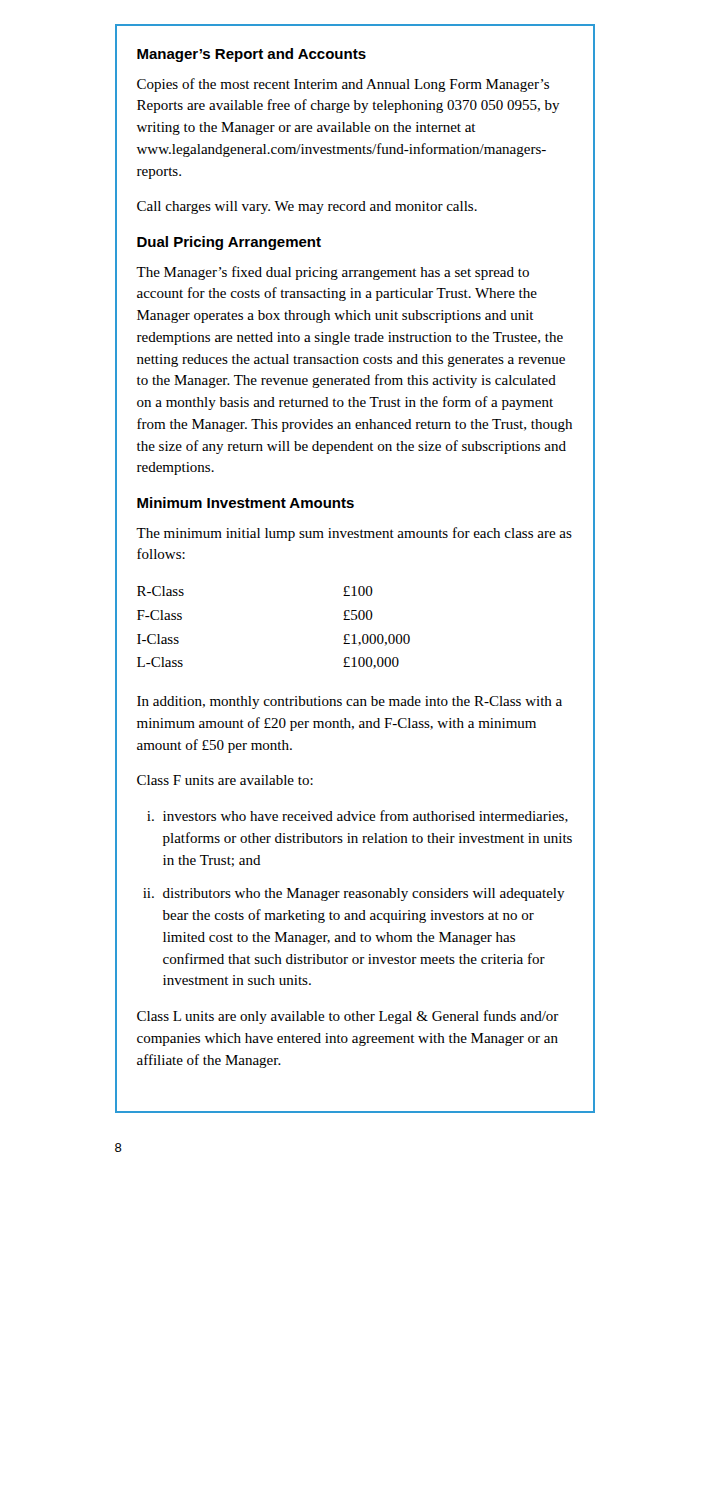Manager’s Report and Accounts
Copies of the most recent Interim and Annual Long Form Manager’s Reports are available free of charge by telephoning 0370 050 0955, by writing to the Manager or are available on the internet at www.legalandgeneral.com/investments/fund-information/managers-reports.
Call charges will vary. We may record and monitor calls.
Dual Pricing Arrangement
The Manager’s fixed dual pricing arrangement has a set spread to account for the costs of transacting in a particular Trust. Where the Manager operates a box through which unit subscriptions and unit redemptions are netted into a single trade instruction to the Trustee, the netting reduces the actual transaction costs and this generates a revenue to the Manager. The revenue generated from this activity is calculated on a monthly basis and returned to the Trust in the form of a payment from the Manager. This provides an enhanced return to the Trust, though the size of any return will be dependent on the size of subscriptions and redemptions.
Minimum Investment Amounts
The minimum initial lump sum investment amounts for each class are as follows:
| R-Class | £100 |
| F-Class | £500 |
| I-Class | £1,000,000 |
| L-Class | £100,000 |
In addition, monthly contributions can be made into the R-Class with a minimum amount of £20 per month, and F-Class, with a minimum amount of £50 per month.
Class F units are available to:
investors who have received advice from authorised intermediaries, platforms or other distributors in relation to their investment in units in the Trust; and
distributors who the Manager reasonably considers will adequately bear the costs of marketing to and acquiring investors at no or limited cost to the Manager, and to whom the Manager has confirmed that such distributor or investor meets the criteria for investment in such units.
Class L units are only available to other Legal & General funds and/or companies which have entered into agreement with the Manager or an affiliate of the Manager.
8